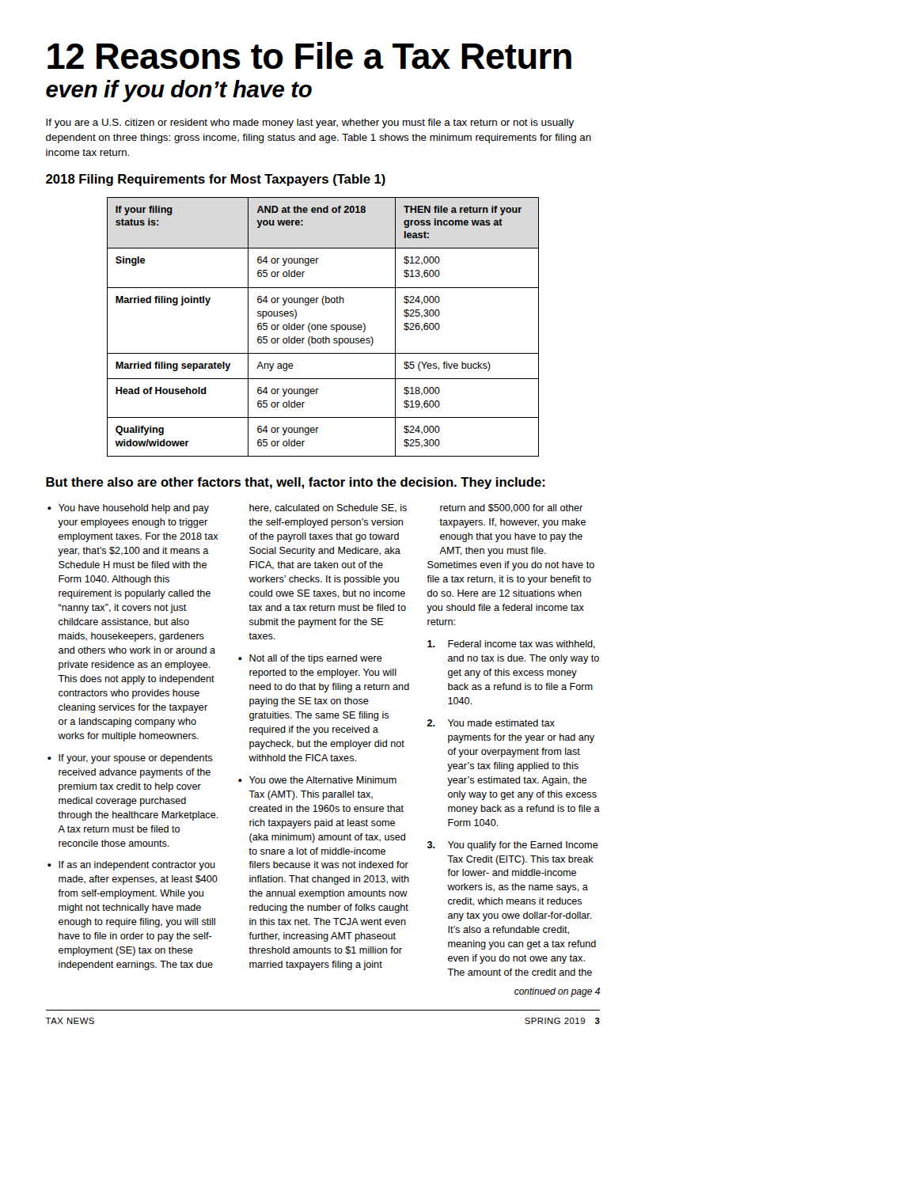12 Reasons to File a Tax Returneven if you don’t have to
If you are a U.S. citizen or resident who made money last year, whether you must file a tax return or not is usually dependent on three things: gross income, filing status and age. Table 1 shows the minimum requirements for filing an income tax return.
2018 Filing Requirements for Most Taxpayers (Table 1)
| If your filing status is: | AND at the end of 2018 you were: | THEN file a return if your gross income was at least: |
| --- | --- | --- |
| Single | 64 or younger 65 or older | $12,000 $13,600 |
| Married filing jointly | 64 or younger (both spouses) 65 or older (one spouse) 65 or older (both spouses) | $24,000 $25,300 $26,600 |
| Married filing separately | Any age | $5 (Yes, five bucks) |
| Head of Household | 64 or younger 65 or older | $18,000 $19,600 |
| Qualifying widow/widower | 64 or younger 65 or older | $24,000 $25,300 |
But there also are other factors that, well, factor into the decision. They include:
You have household help and pay your employees enough to trigger employment taxes. For the 2018 tax year, that’s $2,100 and it means a Schedule H must be filed with the Form 1040. Although this requirement is popularly called the “nanny tax”, it covers not just childcare assistance, but also maids, housekeepers, gardeners and others who work in or around a private residence as an employee. This does not apply to independent contractors who provides house cleaning services for the taxpayer or a landscaping company who works for multiple homeowners.
If your, your spouse or dependents received advance payments of the premium tax credit to help cover medical coverage purchased through the healthcare Marketplace. A tax return must be filed to reconcile those amounts.
If as an independent contractor you made, after expenses, at least $400 from self-employment. While you might not technically have made enough to require filing, you will still have to file in order to pay the self-employment (SE) tax on these independent earnings. The tax due here, calculated on Schedule SE, is the self-employed person’s version of the payroll taxes that go toward Social Security and Medicare, aka FICA, that are taken out of the workers’ checks. It is possible you could owe SE taxes, but no income tax and a tax return must be filed to submit the payment for the SE taxes.
Not all of the tips earned were reported to the employer. You will need to do that by filing a return and paying the SE tax on those gratuities. The same SE filing is required if the you received a paycheck, but the employer did not withhold the FICA taxes.
You owe the Alternative Minimum Tax (AMT). This parallel tax, created in the 1960s to ensure that rich taxpayers paid at least some (aka minimum) amount of tax, used to snare a lot of middle-income filers because it was not indexed for inflation. That changed in 2013, with the annual exemption amounts now reducing the number of folks caught in this tax net. The TCJA went even further, increasing AMT phaseout threshold amounts to $1 million for married taxpayers filing a joint return and $500,000 for all other taxpayers. If, however, you make enough that you have to pay the AMT, then you must file.
Sometimes even if you do not have to file a tax return, it is to your benefit to do so. Here are 12 situations when you should file a federal income tax return:
Federal income tax was withheld, and no tax is due. The only way to get any of this excess money back as a refund is to file a Form 1040.
You made estimated tax payments for the year or had any of your overpayment from last year’s tax filing applied to this year’s estimated tax. Again, the only way to get any of this excess money back as a refund is to file a Form 1040.
You qualify for the Earned Income Tax Credit (EITC). This tax break for lower- and middle-income workers is, as the name says, a credit, which means it reduces any tax you owe dollar-for-dollar. It’s also a refundable credit, meaning you can get a tax refund even if you do not owe any tax. The amount of the credit and the
continued on page 4
TAX NEWS
SPRING 2019 3